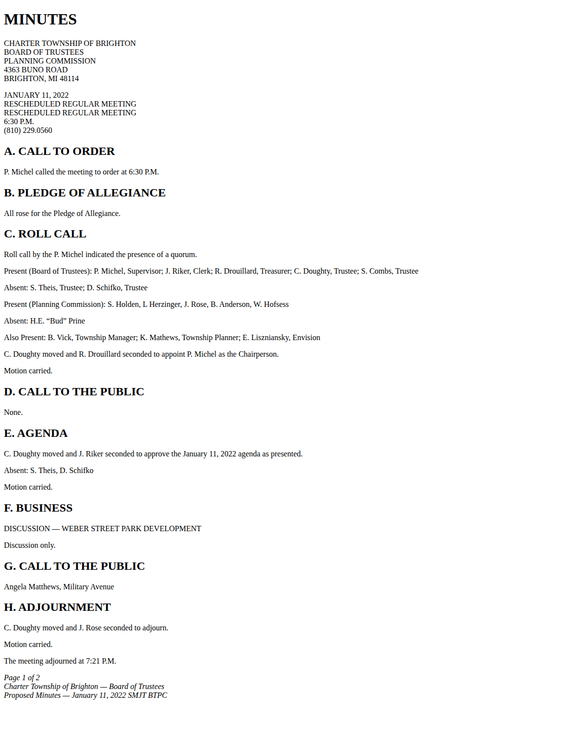MINUTES
CHARTER TOWNSHIP OF BRIGHTON
BOARD OF TRUSTEES
PLANNING COMMISSION
4363 BUNO ROAD
BRIGHTON, MI 48114
JANUARY 11, 2022
RESCHEDULED REGULAR MEETING
RESCHEDULED REGULAR MEETING
6:30 P.M.
(810) 229.0560
A. CALL TO ORDER
P. Michel called the meeting to order at 6:30 P.M.
B. PLEDGE OF ALLEGIANCE
All rose for the Pledge of Allegiance.
C. ROLL CALL
Roll call by the P. Michel indicated the presence of a quorum.
Present (Board of Trustees): P. Michel, Supervisor; J. Riker, Clerk; R. Drouillard, Treasurer; C. Doughty, Trustee; S. Combs, Trustee
Absent: S. Theis, Trustee; D. Schifko, Trustee
Present (Planning Commission): S. Holden, L Herzinger, J. Rose, B. Anderson, W. Hofsess
Absent: H.E. “Bud” Prine
Also Present: B. Vick, Township Manager; K. Mathews, Township Planner; E. Liszniansky, Envision
C. Doughty moved and R. Drouillard seconded to appoint P. Michel as the Chairperson.
Motion carried.
D. CALL TO THE PUBLIC
None.
E. AGENDA
C. Doughty moved and J. Riker seconded to approve the January 11, 2022 agenda as presented.
Absent: S. Theis, D. Schifko
Motion carried.
F. BUSINESS
DISCUSSION — WEBER STREET PARK DEVELOPMENT
Discussion only.
G. CALL TO THE PUBLIC
Angela Matthews, Military Avenue
H. ADJOURNMENT
C. Doughty moved and J. Rose seconded to adjourn.
Motion carried.
The meeting adjourned at 7:21 P.M.
Page 1 of 2
Charter Township of Brighton — Board of Trustees
Proposed Minutes — January 11, 2022 SMJT BTPC